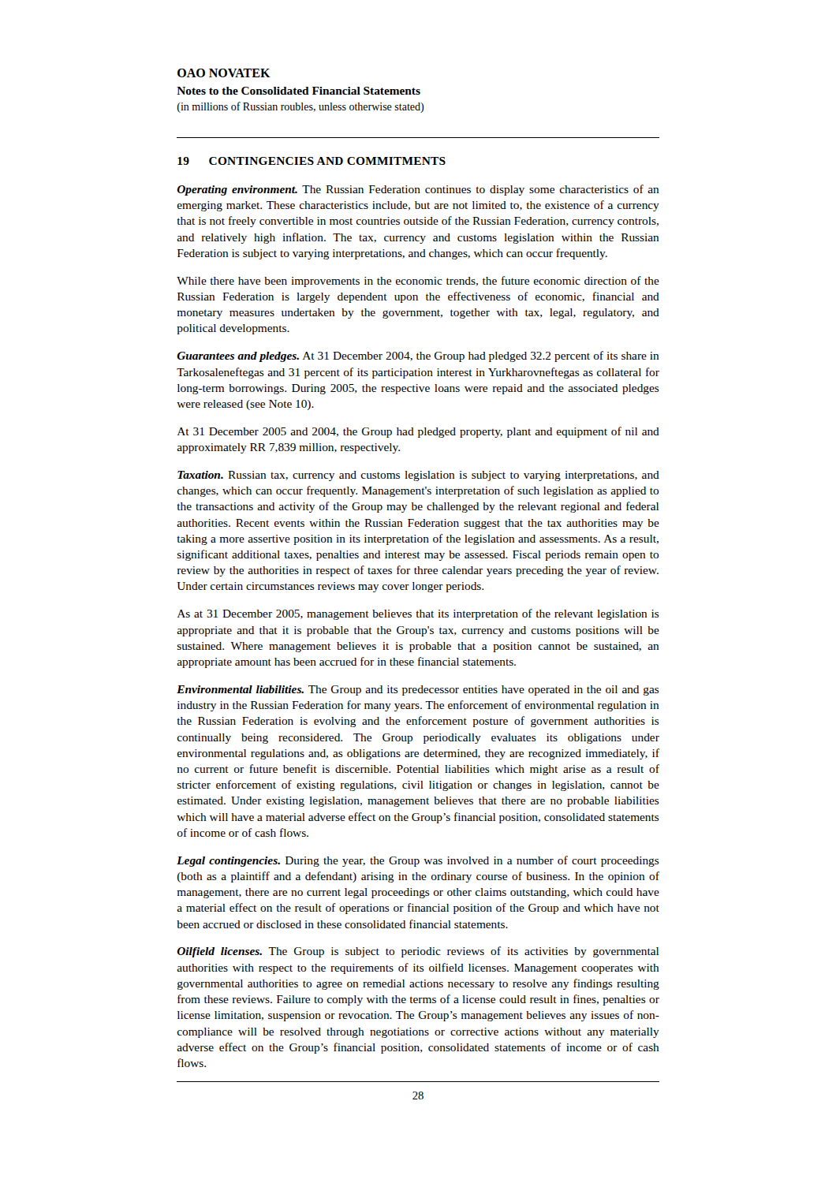OAO NOVATEK
Notes to the Consolidated Financial Statements
(in millions of Russian roubles, unless otherwise stated)
19 CONTINGENCIES AND COMMITMENTS
Operating environment. The Russian Federation continues to display some characteristics of an emerging market. These characteristics include, but are not limited to, the existence of a currency that is not freely convertible in most countries outside of the Russian Federation, currency controls, and relatively high inflation. The tax, currency and customs legislation within the Russian Federation is subject to varying interpretations, and changes, which can occur frequently.
While there have been improvements in the economic trends, the future economic direction of the Russian Federation is largely dependent upon the effectiveness of economic, financial and monetary measures undertaken by the government, together with tax, legal, regulatory, and political developments.
Guarantees and pledges. At 31 December 2004, the Group had pledged 32.2 percent of its share in Tarkosaleneftegas and 31 percent of its participation interest in Yurkharovneftegas as collateral for long-term borrowings. During 2005, the respective loans were repaid and the associated pledges were released (see Note 10).
At 31 December 2005 and 2004, the Group had pledged property, plant and equipment of nil and approximately RR 7,839 million, respectively.
Taxation. Russian tax, currency and customs legislation is subject to varying interpretations, and changes, which can occur frequently. Management's interpretation of such legislation as applied to the transactions and activity of the Group may be challenged by the relevant regional and federal authorities. Recent events within the Russian Federation suggest that the tax authorities may be taking a more assertive position in its interpretation of the legislation and assessments. As a result, significant additional taxes, penalties and interest may be assessed. Fiscal periods remain open to review by the authorities in respect of taxes for three calendar years preceding the year of review. Under certain circumstances reviews may cover longer periods.
As at 31 December 2005, management believes that its interpretation of the relevant legislation is appropriate and that it is probable that the Group's tax, currency and customs positions will be sustained. Where management believes it is probable that a position cannot be sustained, an appropriate amount has been accrued for in these financial statements.
Environmental liabilities. The Group and its predecessor entities have operated in the oil and gas industry in the Russian Federation for many years. The enforcement of environmental regulation in the Russian Federation is evolving and the enforcement posture of government authorities is continually being reconsidered. The Group periodically evaluates its obligations under environmental regulations and, as obligations are determined, they are recognized immediately, if no current or future benefit is discernible. Potential liabilities which might arise as a result of stricter enforcement of existing regulations, civil litigation or changes in legislation, cannot be estimated. Under existing legislation, management believes that there are no probable liabilities which will have a material adverse effect on the Group’s financial position, consolidated statements of income or of cash flows.
Legal contingencies. During the year, the Group was involved in a number of court proceedings (both as a plaintiff and a defendant) arising in the ordinary course of business. In the opinion of management, there are no current legal proceedings or other claims outstanding, which could have a material effect on the result of operations or financial position of the Group and which have not been accrued or disclosed in these consolidated financial statements.
Oilfield licenses. The Group is subject to periodic reviews of its activities by governmental authorities with respect to the requirements of its oilfield licenses. Management cooperates with governmental authorities to agree on remedial actions necessary to resolve any findings resulting from these reviews. Failure to comply with the terms of a license could result in fines, penalties or license limitation, suspension or revocation. The Group’s management believes any issues of non-compliance will be resolved through negotiations or corrective actions without any materially adverse effect on the Group’s financial position, consolidated statements of income or of cash flows.
28